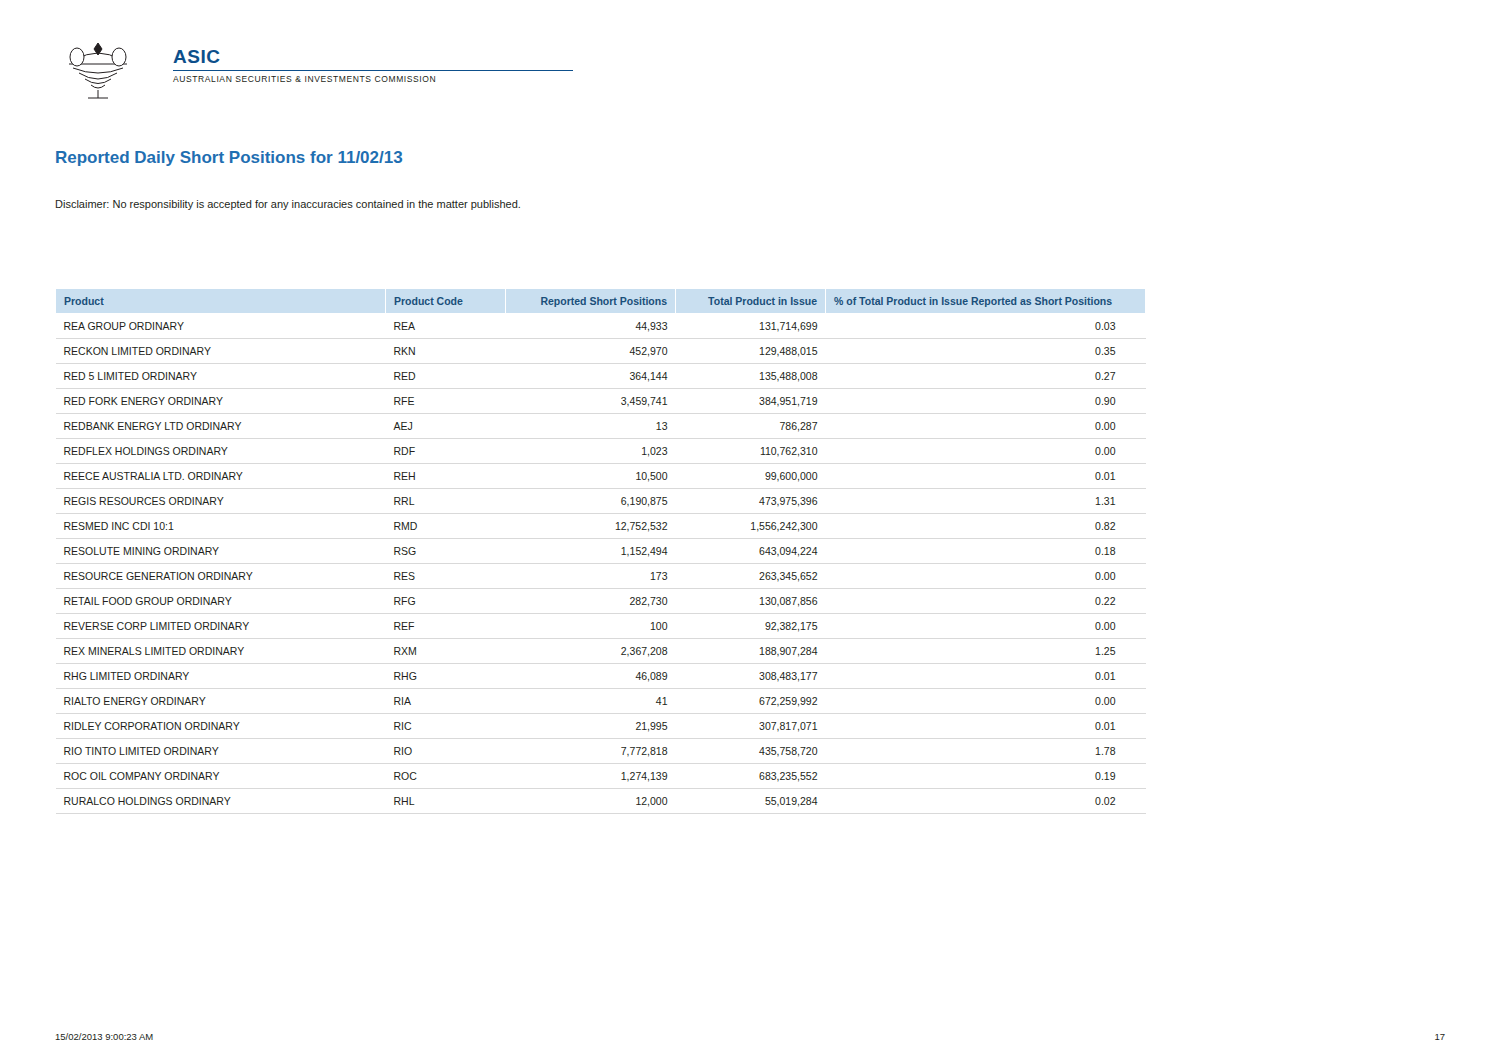ASIC
Australian Securities & Investments Commission
Reported Daily Short Positions for 11/02/13
Disclaimer: No responsibility is accepted for any inaccuracies contained in the matter published.
| Product | Product Code | Reported Short Positions | Total Product in Issue | % of Total Product in Issue Reported as Short Positions |
| --- | --- | --- | --- | --- |
| REA GROUP ORDINARY | REA | 44,933 | 131,714,699 | 0.03 |
| RECKON LIMITED ORDINARY | RKN | 452,970 | 129,488,015 | 0.35 |
| RED 5 LIMITED ORDINARY | RED | 364,144 | 135,488,008 | 0.27 |
| RED FORK ENERGY ORDINARY | RFE | 3,459,741 | 384,951,719 | 0.90 |
| REDBANK ENERGY LTD ORDINARY | AEJ | 13 | 786,287 | 0.00 |
| REDFLEX HOLDINGS ORDINARY | RDF | 1,023 | 110,762,310 | 0.00 |
| REECE AUSTRALIA LTD. ORDINARY | REH | 10,500 | 99,600,000 | 0.01 |
| REGIS RESOURCES ORDINARY | RRL | 6,190,875 | 473,975,396 | 1.31 |
| RESMED INC CDI 10:1 | RMD | 12,752,532 | 1,556,242,300 | 0.82 |
| RESOLUTE MINING ORDINARY | RSG | 1,152,494 | 643,094,224 | 0.18 |
| RESOURCE GENERATION ORDINARY | RES | 173 | 263,345,652 | 0.00 |
| RETAIL FOOD GROUP ORDINARY | RFG | 282,730 | 130,087,856 | 0.22 |
| REVERSE CORP LIMITED ORDINARY | REF | 100 | 92,382,175 | 0.00 |
| REX MINERALS LIMITED ORDINARY | RXM | 2,367,208 | 188,907,284 | 1.25 |
| RHG LIMITED ORDINARY | RHG | 46,089 | 308,483,177 | 0.01 |
| RIALTO ENERGY ORDINARY | RIA | 41 | 672,259,992 | 0.00 |
| RIDLEY CORPORATION ORDINARY | RIC | 21,995 | 307,817,071 | 0.01 |
| RIO TINTO LIMITED ORDINARY | RIO | 7,772,818 | 435,758,720 | 1.78 |
| ROC OIL COMPANY ORDINARY | ROC | 1,274,139 | 683,235,552 | 0.19 |
| RURALCO HOLDINGS ORDINARY | RHL | 12,000 | 55,019,284 | 0.02 |
15/02/2013 9:00:23 AM
17